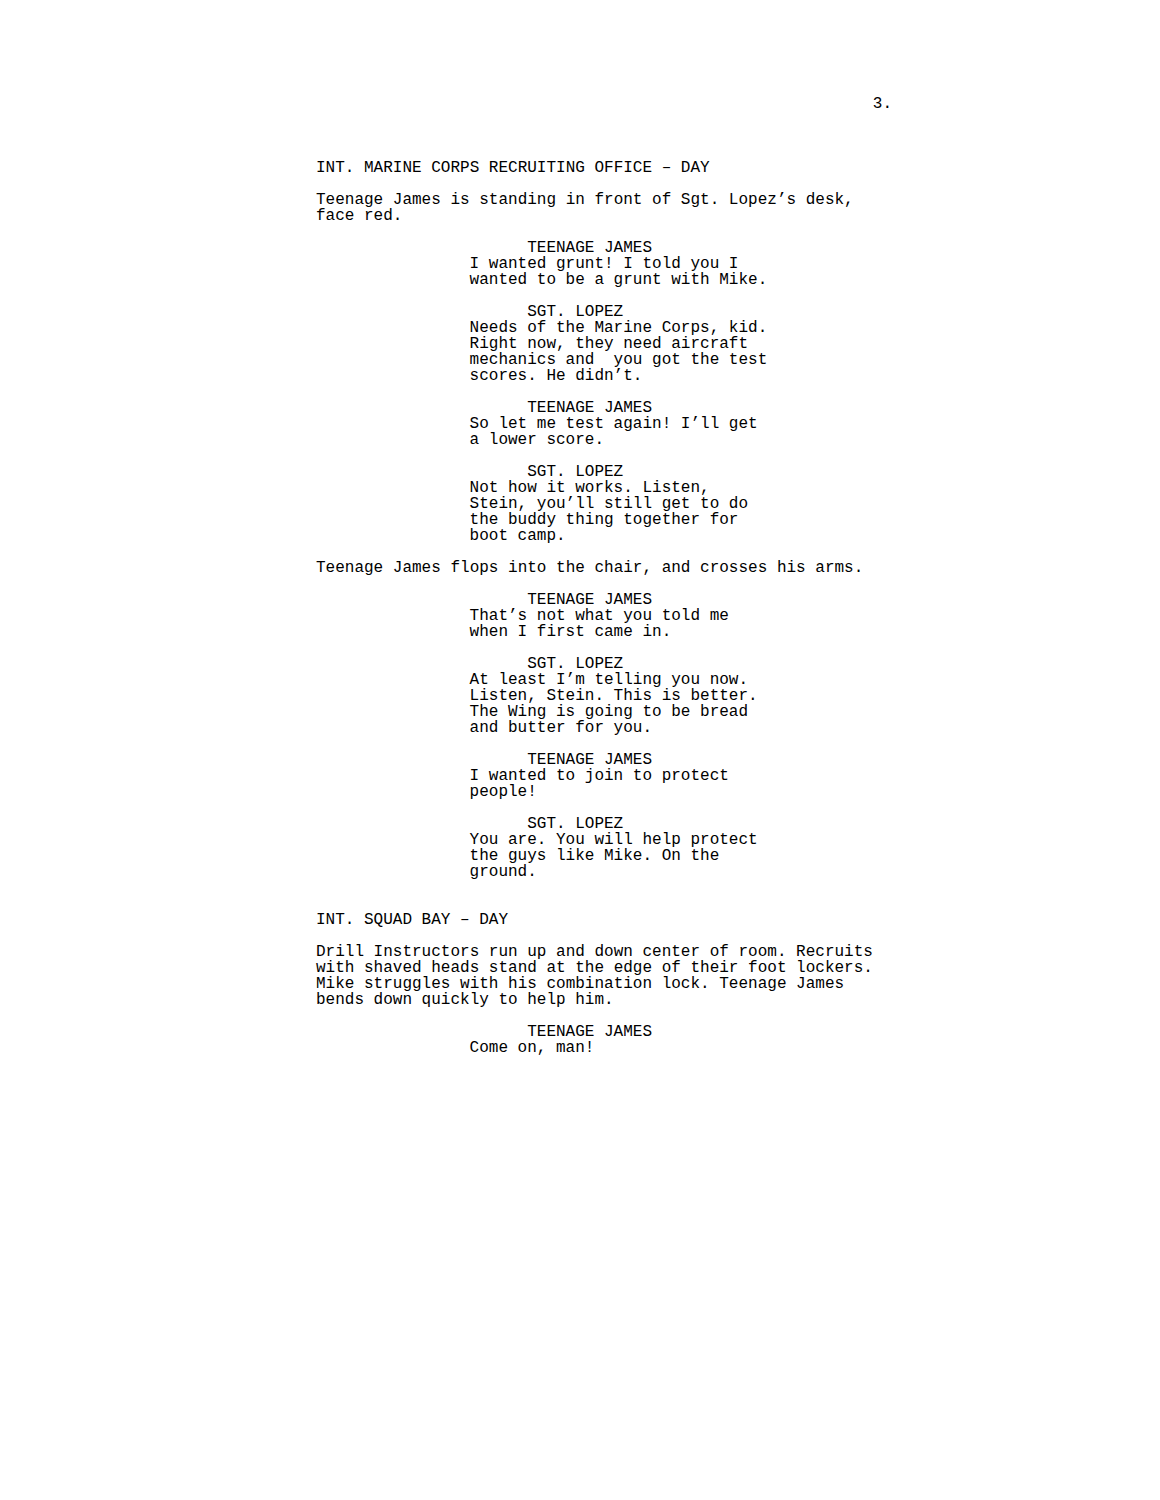3.
INT. MARINE CORPS RECRUITING OFFICE – DAY
Teenage James is standing in front of Sgt. Lopez’s desk, face red.
Teenage James
I wanted grunt! I told you I wanted to be a grunt with Mike.
Sgt. Lopez
Needs of the Marine Corps, kid. Right now, they need aircraft mechanics and you got the test scores. He didn’t.
Teenage James
So let me test again! I’ll get a lower score.
Sgt. Lopez
Not how it works. Listen, Stein, you’ll still get to do the buddy thing together for boot camp.
Teenage James flops into the chair, and crosses his arms.
Teenage James
That’s not what you told me when I first came in.
Sgt. Lopez
At least I’m telling you now. Listen, Stein. This is better. The Wing is going to be bread and butter for you.
Teenage James
I wanted to join to protect people!
Sgt. Lopez
You are. You will help protect the guys like Mike. On the ground.
INT. SQUAD BAY – DAY
Drill Instructors run up and down center of room. Recruits with shaved heads stand at the edge of their foot lockers. Mike struggles with his combination lock. Teenage James bends down quickly to help him.
Teenage James
Come on, man!